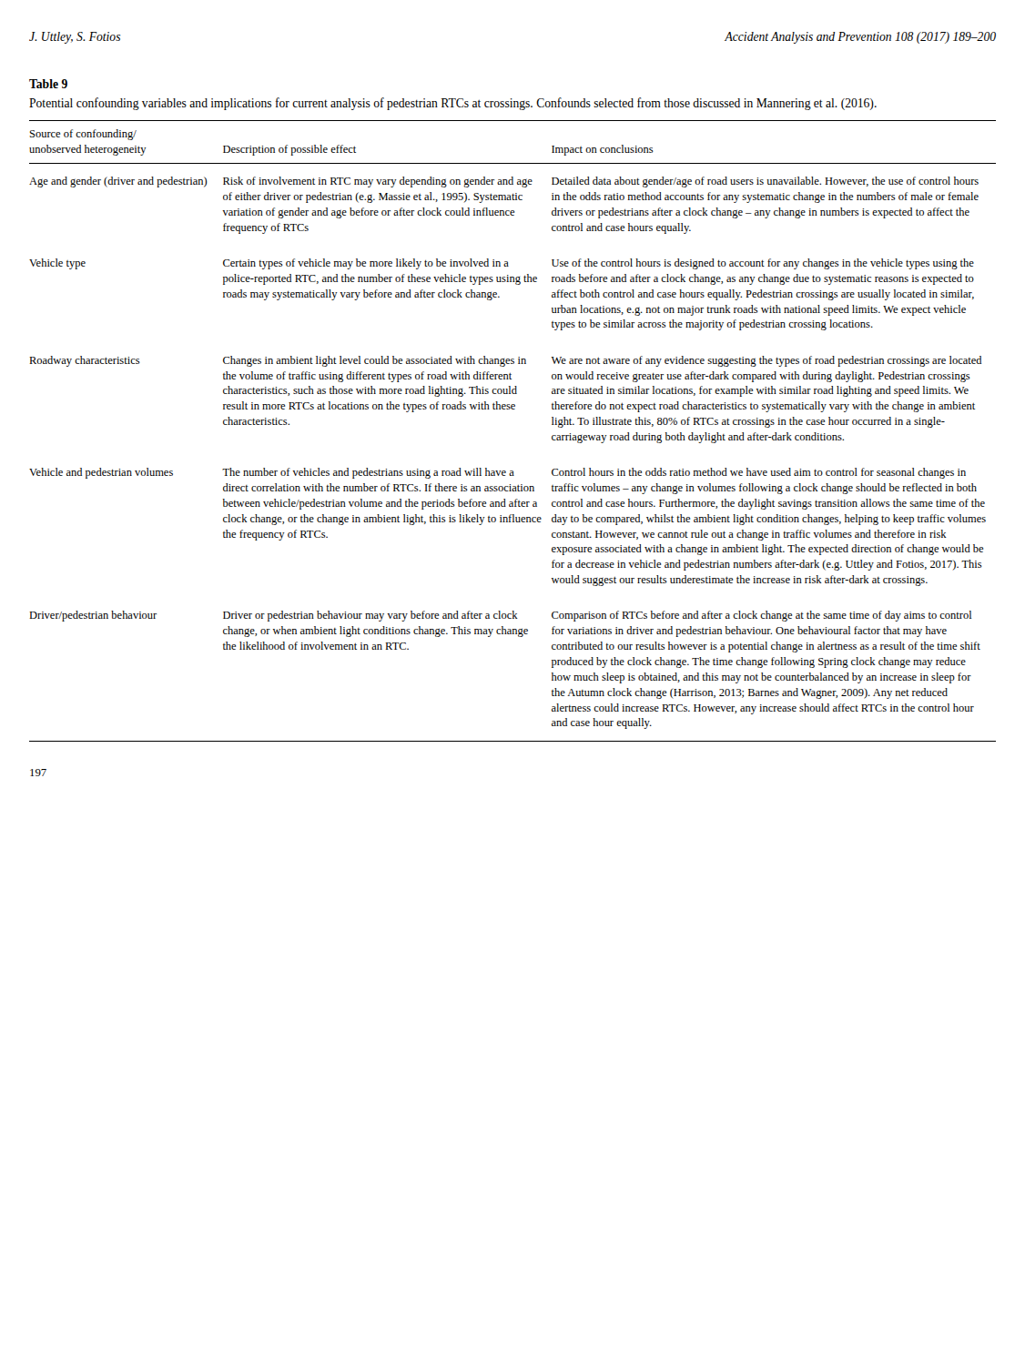J. Uttley, S. Fotios Accident Analysis and Prevention 108 (2017) 189–200
Table 9 Potential confounding variables and implications for current analysis of pedestrian RTCs at crossings. Confounds selected from those discussed in Mannering et al. (2016).
| Source of confounding/ unobserved heterogeneity | Description of possible effect | Impact on conclusions |
| --- | --- | --- |
| Age and gender (driver and pedestrian) | Risk of involvement in RTC may vary depending on gender and age of either driver or pedestrian (e.g. Massie et al., 1995). Systematic variation of gender and age before or after clock could influence frequency of RTCs | Detailed data about gender/age of road users is unavailable. However, the use of control hours in the odds ratio method accounts for any systematic change in the numbers of male or female drivers or pedestrians after a clock change – any change in numbers is expected to affect the control and case hours equally. |
| Vehicle type | Certain types of vehicle may be more likely to be involved in a police-reported RTC, and the number of these vehicle types using the roads may systematically vary before and after clock change. | Use of the control hours is designed to account for any changes in the vehicle types using the roads before and after a clock change, as any change due to systematic reasons is expected to affect both control and case hours equally. Pedestrian crossings are usually located in similar, urban locations, e.g. not on major trunk roads with national speed limits. We expect vehicle types to be similar across the majority of pedestrian crossing locations. |
| Roadway characteristics | Changes in ambient light level could be associated with changes in the volume of traffic using different types of road with different characteristics, such as those with more road lighting. This could result in more RTCs at locations on the types of roads with these characteristics. | We are not aware of any evidence suggesting the types of road pedestrian crossings are located on would receive greater use after-dark compared with during daylight. Pedestrian crossings are situated in similar locations, for example with similar road lighting and speed limits. We therefore do not expect road characteristics to systematically vary with the change in ambient light. To illustrate this, 80% of RTCs at crossings in the case hour occurred in a single-carriageway road during both daylight and after-dark conditions. |
| Vehicle and pedestrian volumes | The number of vehicles and pedestrians using a road will have a direct correlation with the number of RTCs. If there is an association between vehicle/pedestrian volume and the periods before and after a clock change, or the change in ambient light, this is likely to influence the frequency of RTCs. | Control hours in the odds ratio method we have used aim to control for seasonal changes in traffic volumes – any change in volumes following a clock change should be reflected in both control and case hours. Furthermore, the daylight savings transition allows the same time of the day to be compared, whilst the ambient light condition changes, helping to keep traffic volumes constant. However, we cannot rule out a change in traffic volumes and therefore in risk exposure associated with a change in ambient light. The expected direction of change would be for a decrease in vehicle and pedestrian numbers after-dark (e.g. Uttley and Fotios, 2017). This would suggest our results underestimate the increase in risk after-dark at crossings. |
| Driver/pedestrian behaviour | Driver or pedestrian behaviour may vary before and after a clock change, or when ambient light conditions change. This may change the likelihood of involvement in an RTC. | Comparison of RTCs before and after a clock change at the same time of day aims to control for variations in driver and pedestrian behaviour. One behavioural factor that may have contributed to our results however is a potential change in alertness as a result of the time shift produced by the clock change. The time change following Spring clock change may reduce how much sleep is obtained, and this may not be counterbalanced by an increase in sleep for the Autumn clock change (Harrison, 2013; Barnes and Wagner, 2009). Any net reduced alertness could increase RTCs. However, any increase should affect RTCs in the control hour and case hour equally. |
197